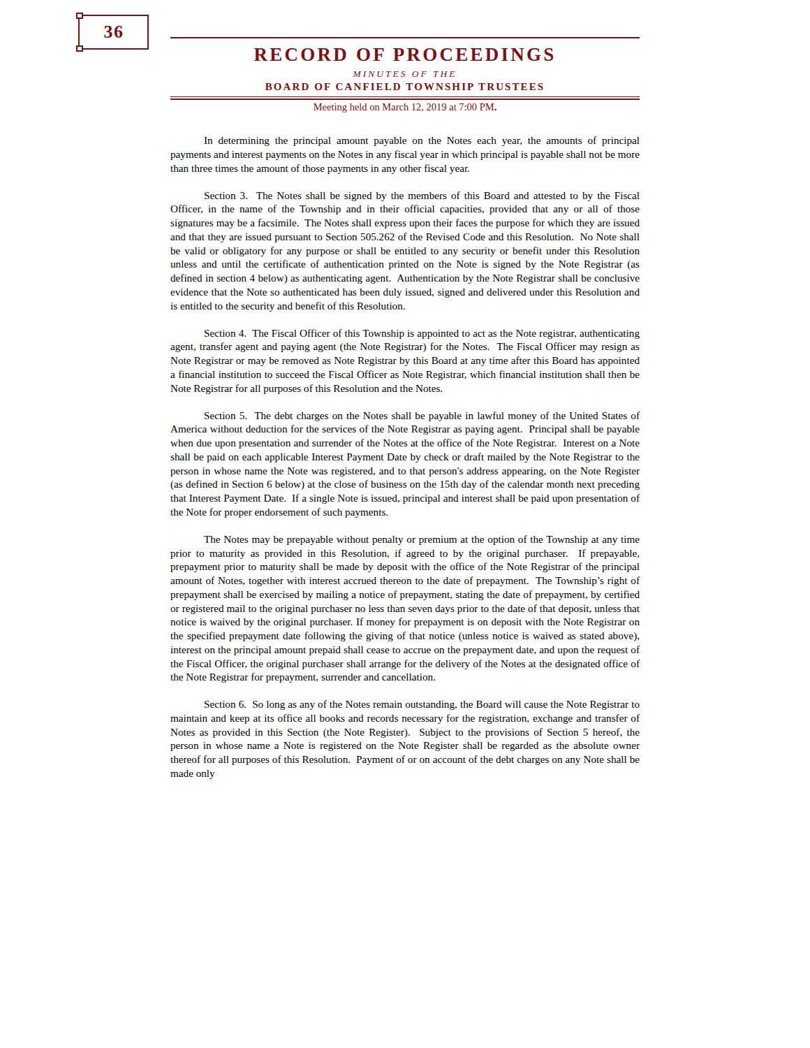36
RECORD OF PROCEEDINGS
MINUTES OF THE
BOARD OF CANFIELD TOWNSHIP TRUSTEES
Meeting held on March 12, 2019 at 7:00 PM.
In determining the principal amount payable on the Notes each year, the amounts of principal payments and interest payments on the Notes in any fiscal year in which principal is payable shall not be more than three times the amount of those payments in any other fiscal year.
Section 3. The Notes shall be signed by the members of this Board and attested to by the Fiscal Officer, in the name of the Township and in their official capacities, provided that any or all of those signatures may be a facsimile. The Notes shall express upon their faces the purpose for which they are issued and that they are issued pursuant to Section 505.262 of the Revised Code and this Resolution. No Note shall be valid or obligatory for any purpose or shall be entitled to any security or benefit under this Resolution unless and until the certificate of authentication printed on the Note is signed by the Note Registrar (as defined in section 4 below) as authenticating agent. Authentication by the Note Registrar shall be conclusive evidence that the Note so authenticated has been duly issued, signed and delivered under this Resolution and is entitled to the security and benefit of this Resolution.
Section 4. The Fiscal Officer of this Township is appointed to act as the Note registrar, authenticating agent, transfer agent and paying agent (the Note Registrar) for the Notes. The Fiscal Officer may resign as Note Registrar or may be removed as Note Registrar by this Board at any time after this Board has appointed a financial institution to succeed the Fiscal Officer as Note Registrar, which financial institution shall then be Note Registrar for all purposes of this Resolution and the Notes.
Section 5. The debt charges on the Notes shall be payable in lawful money of the United States of America without deduction for the services of the Note Registrar as paying agent. Principal shall be payable when due upon presentation and surrender of the Notes at the office of the Note Registrar. Interest on a Note shall be paid on each applicable Interest Payment Date by check or draft mailed by the Note Registrar to the person in whose name the Note was registered, and to that person's address appearing, on the Note Register (as defined in Section 6 below) at the close of business on the 15th day of the calendar month next preceding that Interest Payment Date. If a single Note is issued, principal and interest shall be paid upon presentation of the Note for proper endorsement of such payments.
The Notes may be prepayable without penalty or premium at the option of the Township at any time prior to maturity as provided in this Resolution, if agreed to by the original purchaser. If prepayable, prepayment prior to maturity shall be made by deposit with the office of the Note Registrar of the principal amount of Notes, together with interest accrued thereon to the date of prepayment. The Township’s right of prepayment shall be exercised by mailing a notice of prepayment, stating the date of prepayment, by certified or registered mail to the original purchaser no less than seven days prior to the date of that deposit, unless that notice is waived by the original purchaser. If money for prepayment is on deposit with the Note Registrar on the specified prepayment date following the giving of that notice (unless notice is waived as stated above), interest on the principal amount prepaid shall cease to accrue on the prepayment date, and upon the request of the Fiscal Officer, the original purchaser shall arrange for the delivery of the Notes at the designated office of the Note Registrar for prepayment, surrender and cancellation.
Section 6. So long as any of the Notes remain outstanding, the Board will cause the Note Registrar to maintain and keep at its office all books and records necessary for the registration, exchange and transfer of Notes as provided in this Section (the Note Register). Subject to the provisions of Section 5 hereof, the person in whose name a Note is registered on the Note Register shall be regarded as the absolute owner thereof for all purposes of this Resolution. Payment of or on account of the debt charges on any Note shall be made only